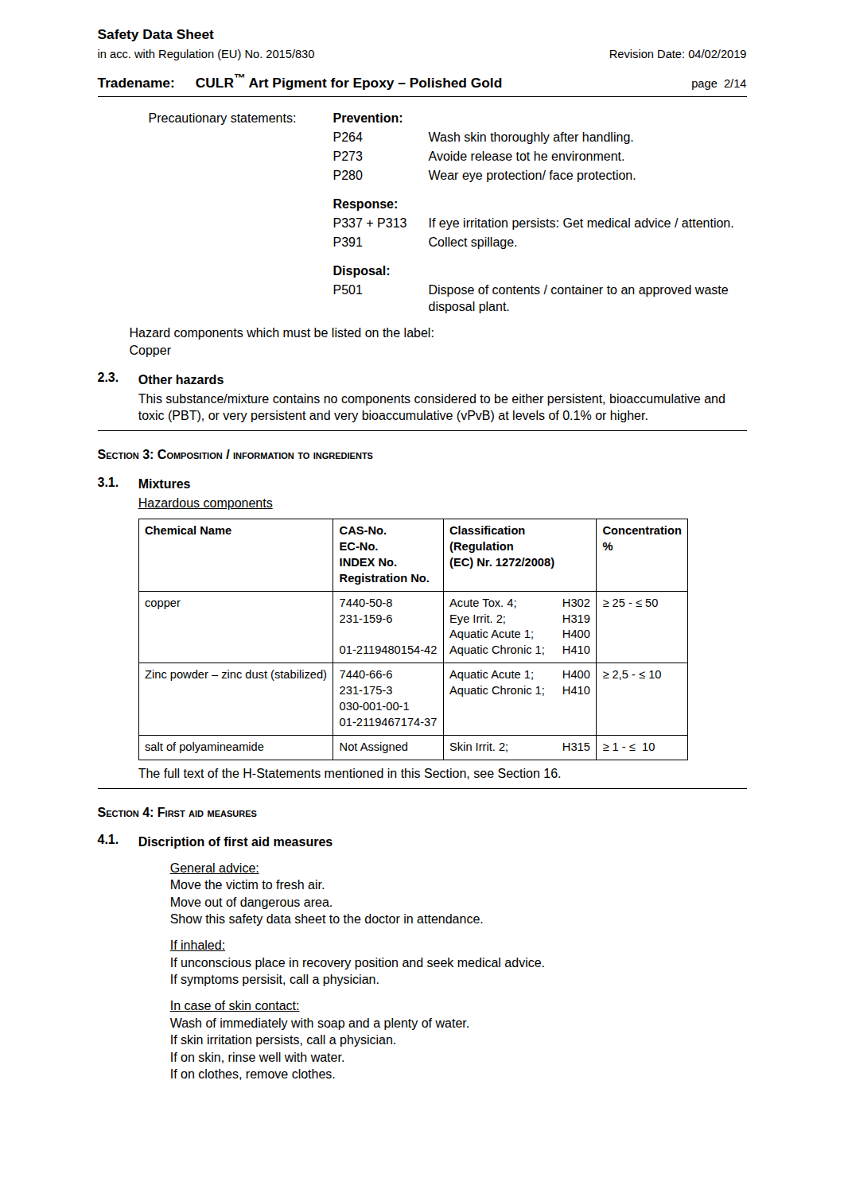Safety Data Sheet
in acc. with Regulation (EU) No. 2015/830 Revision Date: 04/02/2019
Tradename: CULR™ Art Pigment for Epoxy – Polished Gold page 2/14
Precautionary statements:
Prevention:
P264
Wash skin thoroughly after handling.
P273
Avoide release tot he environment.
P280
Wear eye protection/ face protection.
Response:
P337 + P313
If eye irritation persists: Get medical advice / attention.
P391
Collect spillage.
Disposal:
P501
Dispose of contents / container to an approved waste disposal plant.
Hazard components which must be listed on the label:
Copper
2.3.
Other hazards
This substance/mixture contains no components considered to be either persistent, bioaccumulative and toxic (PBT), or very persistent and very bioaccumulative (vPvB) at levels of 0.1% or higher.
Section 3: Composition / information to ingredients
3.1.
Mixtures
Hazardous components
| Chemical Name | CAS-No. EC-No. INDEX No. Registration No. | Classification (Regulation (EC) Nr. 1272/2008) | Concentration % |
| --- | --- | --- | --- |
| copper | 7440-50-8 231-159-6 01-2119480154-42 | Acute Tox. 4; H302 Eye Irrit. 2; H319 Aquatic Acute 1; H400 Aquatic Chronic 1; H410 | ≥ 25 - ≤ 50 |
| Zinc powder – zinc dust (stabilized) | 7440-66-6 231-175-3 030-001-00-1 01-2119467174-37 | Aquatic Acute 1; H400 Aquatic Chronic 1; H410 | ≥ 2,5 - ≤ 10 |
| salt of polyamineamide | Not Assigned | Skin Irrit. 2; H315 | ≥ 1 - ≤ 10 |
The full text of the H-Statements mentioned in this Section, see Section 16.
Section 4: First aid measures
4.1.
Discription of first aid measures
General advice:
Move the victim to fresh air.
Move out of dangerous area.
Show this safety data sheet to the doctor in attendance.
If inhaled:
If unconscious place in recovery position and seek medical advice.
If symptoms persisit, call a physician.
In case of skin contact:
Wash of immediately with soap and a plenty of water.
If skin irritation persists, call a physician.
If on skin, rinse well with water.
If on clothes, remove clothes.